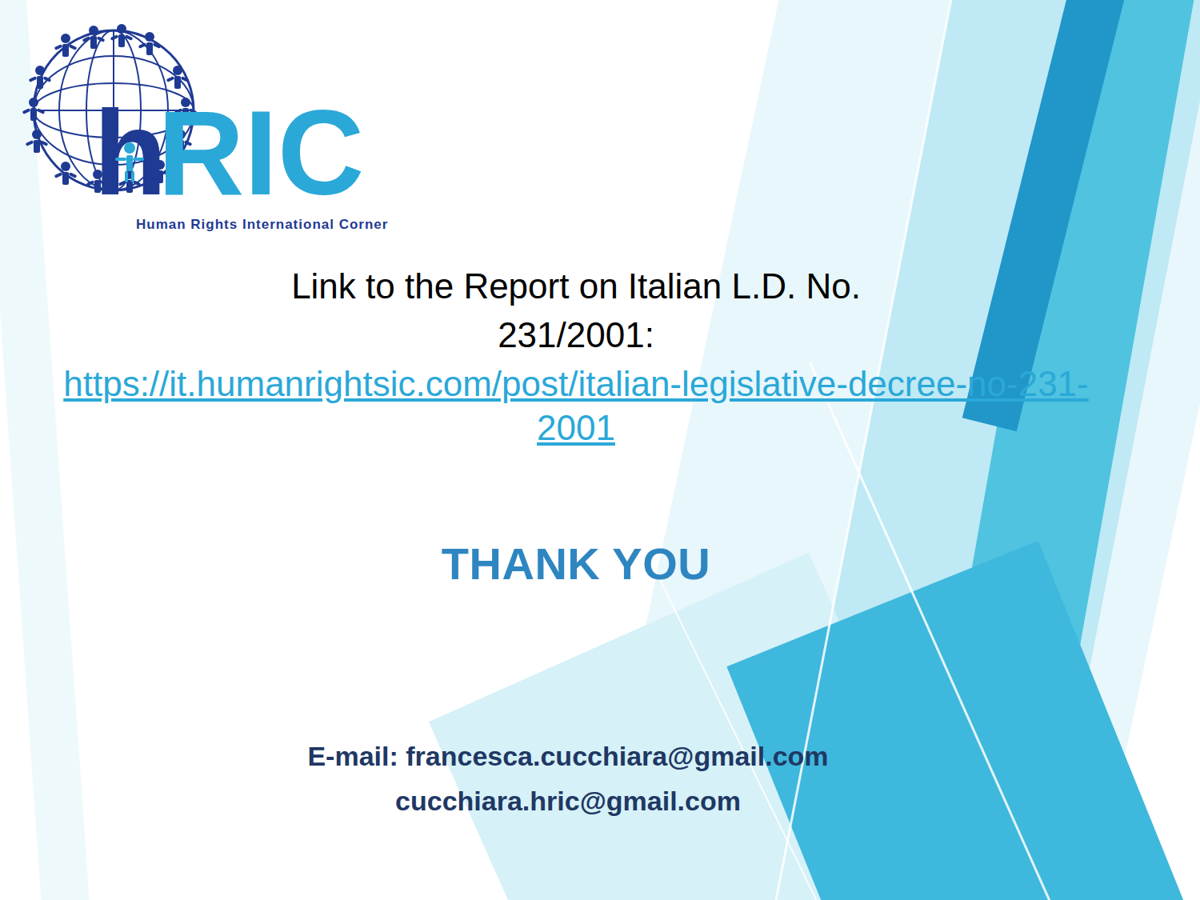h RIC Human Rights International Corner
Link to the Report on Italian L.D. No.
231/2001:
https://it.humanrightsic.com/post/italian-legislative-decree-no-231-2001
THANK YOU
E-mail: francesca.cucchiara@gmail.com
cucchiara.hric@gmail.com